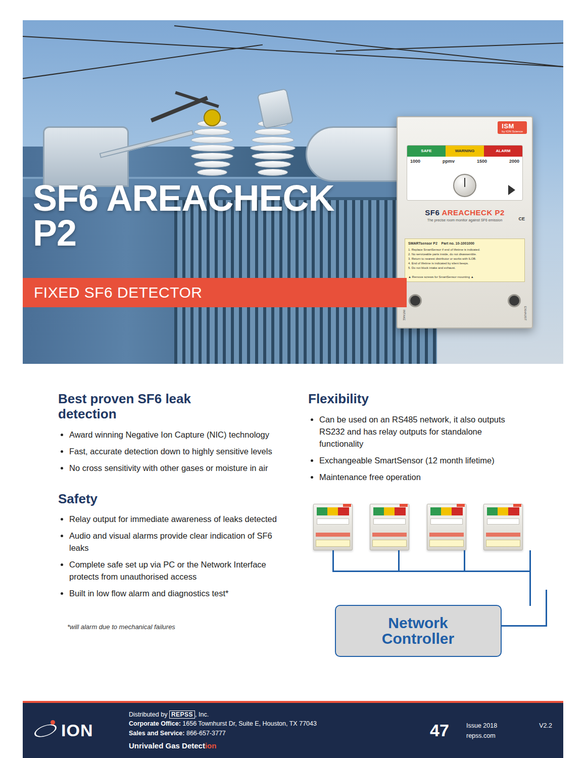ISMby ION Science
SAFE
WARNING
ALARM
1000 ppmv 15002000
SF6 AREACHECK P2
The precise room monitor against SF6 emission
CE
SMARTsensor P2 Part no. 10-1001000 1. Replace SmartSensor if end of lifetime is indicated.
2. No serviceable parts inside, do not disassemble.
3. Return to nearest distributor or works with ILOB.
4. End of lifetime is indicated by silent beeps.
5. Do not block intake and exhaust.
▲ Remove screws for SmartSensor mounting ▲
INTAKE
EXHAUST
SF6 AREACHECK
P2
FIXED SF6 DETECTOR
Best proven SF6 leak
detection
Award winning Negative Ion Capture (NIC) technology
Fast, accurate detection down to highly sensitive levels
No cross sensitivity with other gases or moisture in air
Safety
Relay output for immediate awareness of leaks detected
Audio and visual alarms provide clear indication of SF6 leaks
Complete safe set up via PC or the Network Interface protects from unauthorised access
Built in low flow alarm and diagnostics test*
*will alarm due to mechanical failures
Flexibility
Can be used on an RS485 network, it also outputs RS232 and has relay outputs for standalone functionality
Exchangeable SmartSensor (12 month lifetime)
Maintenance free operation
Network
Controller
ION
Distributed by REPSS, Inc.
Corporate Office: 1656 Townhurst Dr, Suite E, Houston, TX 77043
Sales and Service: 866-657-3777
Unrivaled Gas Detection
47
Issue 2018 V2.2
repss.com